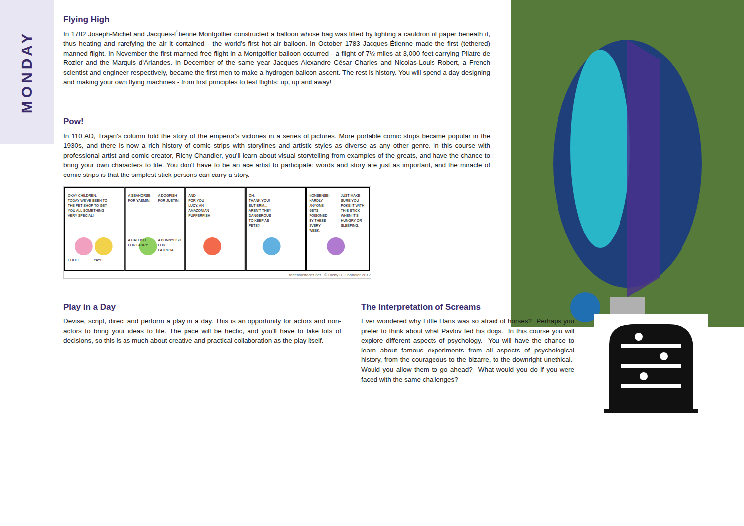MONDAY
Flying High
In 1782 Joseph-Michel and Jacques-Étienne Montgolfier constructed a balloon whose bag was lifted by lighting a cauldron of paper beneath it, thus heating and rarefying the air it contained - the world's first hot-air balloon. In October 1783 Jacques-Étienne made the first (tethered) manned flight. In November the first manned free flight in a Montgolfier balloon occurred - a flight of 7½ miles at 3,000 feet carrying Pilatre de Rozier and the Marquis d'Arlandes. In December of the same year Jacques Alexandre César Charles and Nicolas-Louis Robert, a French scientist and engineer respectively, became the first men to make a hydrogen balloon ascent. The rest is history. You will spend a day designing and making your own flying machines - from first principles to test flights: up, up and away!
Pow!
In 110 AD, Trajan's column told the story of the emperor's victories in a series of pictures. More portable comic strips became popular in the 1930s, and there is now a rich history of comic strips with storylines and artistic styles as diverse as any other genre. In this course with professional artist and comic creator, Richy Chandler, you'll learn about visual storytelling from examples of the greats, and have the chance to bring your own characters to life. You don't have to be an ace artist to participate: words and story are just as important, and the miracle of comic strips is that the simplest stick persons can carry a story.
facetiousfaces.net © Richy R. Chandler 2012
Play in a Day
Devise, script, direct and perform a play in a day. This is an opportunity for actors and non-actors to bring your ideas to life. The pace will be hectic, and you'll have to take lots of decisions, so this is as much about creative and practical collaboration as the play itself.
The Interpretation of Screams
Ever wondered why Little Hans was so afraid of horses? Perhaps you prefer to think about what Pavlov fed his dogs. In this course you will explore different aspects of psychology. You will have the chance to learn about famous experiments from all aspects of psychological history, from the courageous to the bizarre, to the downright unethical. Would you allow them to go ahead? What would you do if you were faced with the same challenges?